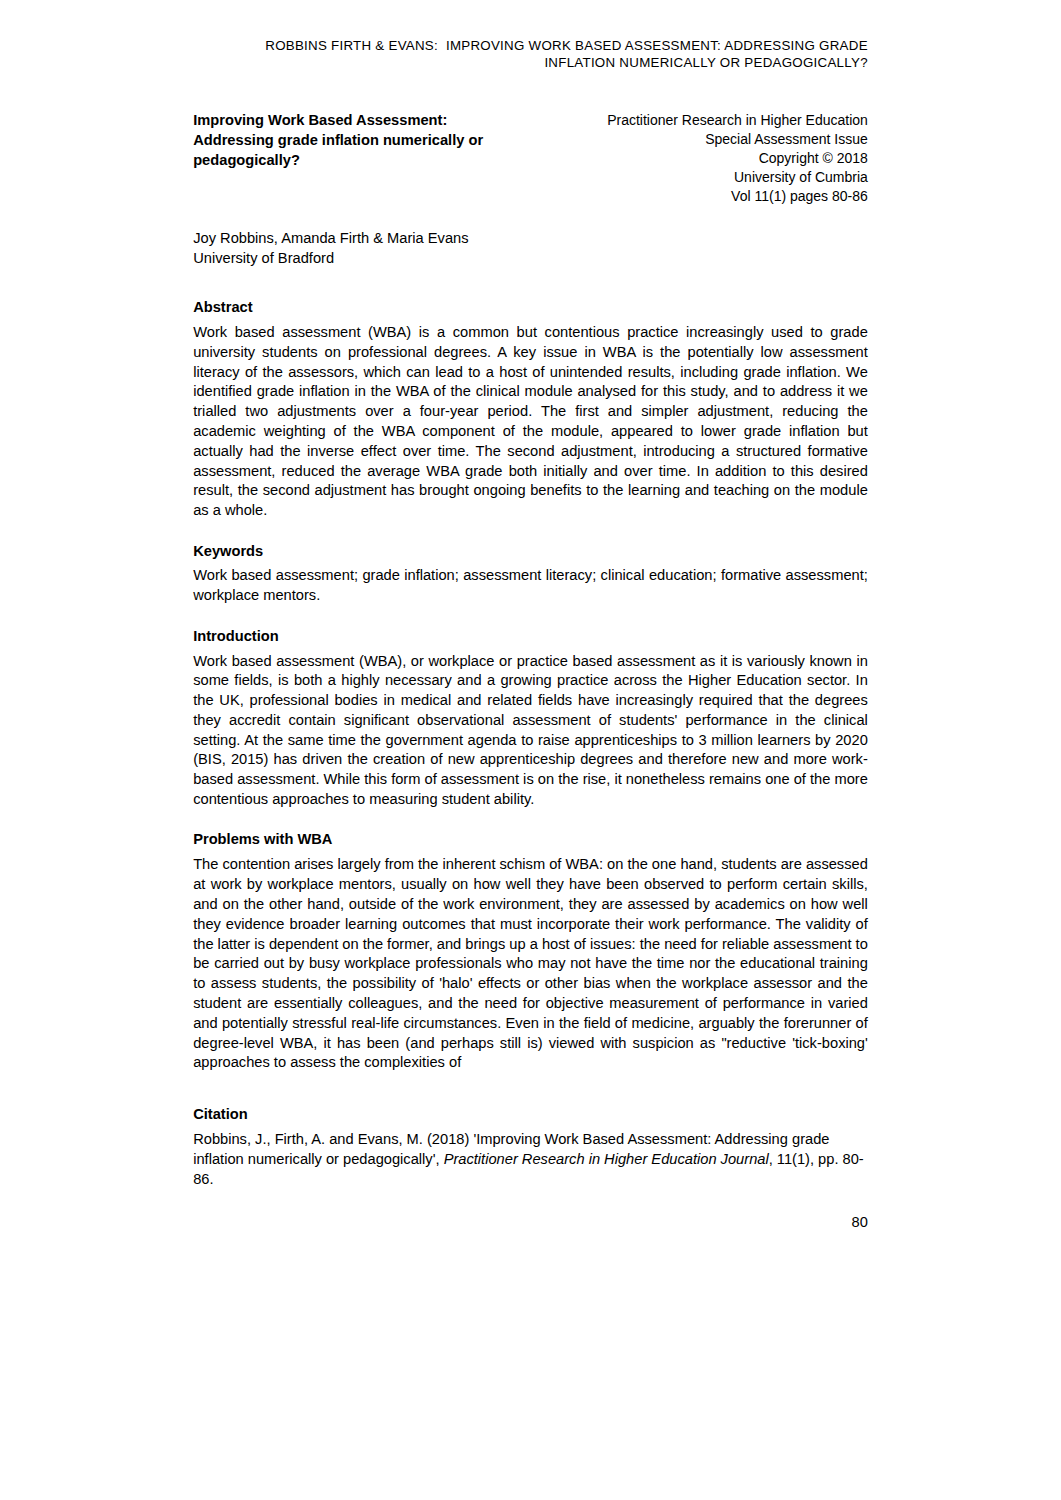Robbins Firth & Evans: Improving Work Based Assessment: Addressing Grade Inflation Numerically or Pedagogically?
Improving Work Based Assessment:
Addressing grade inflation numerically or pedagogically?
Practitioner Research in Higher Education
Special Assessment Issue
Copyright © 2018
University of Cumbria
Vol 11(1) pages 80-86
Joy Robbins, Amanda Firth & Maria Evans
University of Bradford
Abstract
Work based assessment (WBA) is a common but contentious practice increasingly used to grade university students on professional degrees. A key issue in WBA is the potentially low assessment literacy of the assessors, which can lead to a host of unintended results, including grade inflation. We identified grade inflation in the WBA of the clinical module analysed for this study, and to address it we trialled two adjustments over a four-year period. The first and simpler adjustment, reducing the academic weighting of the WBA component of the module, appeared to lower grade inflation but actually had the inverse effect over time. The second adjustment, introducing a structured formative assessment, reduced the average WBA grade both initially and over time. In addition to this desired result, the second adjustment has brought ongoing benefits to the learning and teaching on the module as a whole.
Keywords
Work based assessment; grade inflation; assessment literacy; clinical education; formative assessment; workplace mentors.
Introduction
Work based assessment (WBA), or workplace or practice based assessment as it is variously known in some fields, is both a highly necessary and a growing practice across the Higher Education sector. In the UK, professional bodies in medical and related fields have increasingly required that the degrees they accredit contain significant observational assessment of students' performance in the clinical setting. At the same time the government agenda to raise apprenticeships to 3 million learners by 2020 (BIS, 2015) has driven the creation of new apprenticeship degrees and therefore new and more work-based assessment. While this form of assessment is on the rise, it nonetheless remains one of the more contentious approaches to measuring student ability.
Problems with WBA
The contention arises largely from the inherent schism of WBA: on the one hand, students are assessed at work by workplace mentors, usually on how well they have been observed to perform certain skills, and on the other hand, outside of the work environment, they are assessed by academics on how well they evidence broader learning outcomes that must incorporate their work performance. The validity of the latter is dependent on the former, and brings up a host of issues: the need for reliable assessment to be carried out by busy workplace professionals who may not have the time nor the educational training to assess students, the possibility of 'halo' effects or other bias when the workplace assessor and the student are essentially colleagues, and the need for objective measurement of performance in varied and potentially stressful real-life circumstances. Even in the field of medicine, arguably the forerunner of degree-level WBA, it has been (and perhaps still is) viewed with suspicion as "reductive 'tick-boxing' approaches to assess the complexities of
Citation
Robbins, J., Firth, A. and Evans, M. (2018) 'Improving Work Based Assessment: Addressing grade inflation numerically or pedagogically', Practitioner Research in Higher Education Journal, 11(1), pp. 80-86.
80